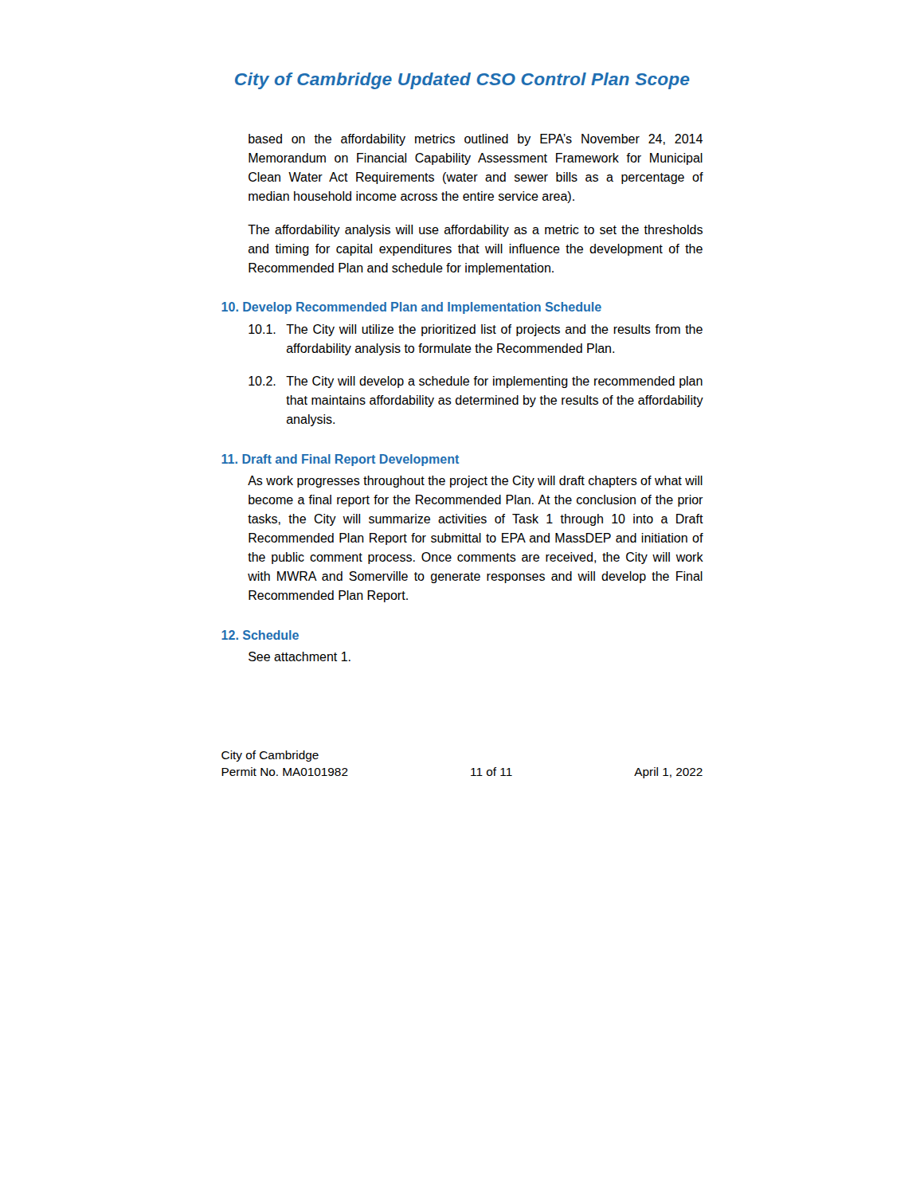City of Cambridge Updated CSO Control Plan Scope
based on the affordability metrics outlined by EPA’s November 24, 2014 Memorandum on Financial Capability Assessment Framework for Municipal Clean Water Act Requirements (water and sewer bills as a percentage of median household income across the entire service area).
The affordability analysis will use affordability as a metric to set the thresholds and timing for capital expenditures that will influence the development of the Recommended Plan and schedule for implementation.
10. Develop Recommended Plan and Implementation Schedule
10.1.
The City will utilize the prioritized list of projects and the results from the affordability analysis to formulate the Recommended Plan.
10.2.
The City will develop a schedule for implementing the recommended plan that maintains affordability as determined by the results of the affordability analysis.
11. Draft and Final Report Development
As work progresses throughout the project the City will draft chapters of what will become a final report for the Recommended Plan. At the conclusion of the prior tasks, the City will summarize activities of Task 1 through 10 into a Draft Recommended Plan Report for submittal to EPA and MassDEP and initiation of the public comment process. Once comments are received, the City will work with MWRA and Somerville to generate responses and will develop the Final Recommended Plan Report.
12. Schedule
See attachment 1.
City of Cambridge
Permit No. MA0101982
11 of 11
April 1, 2022